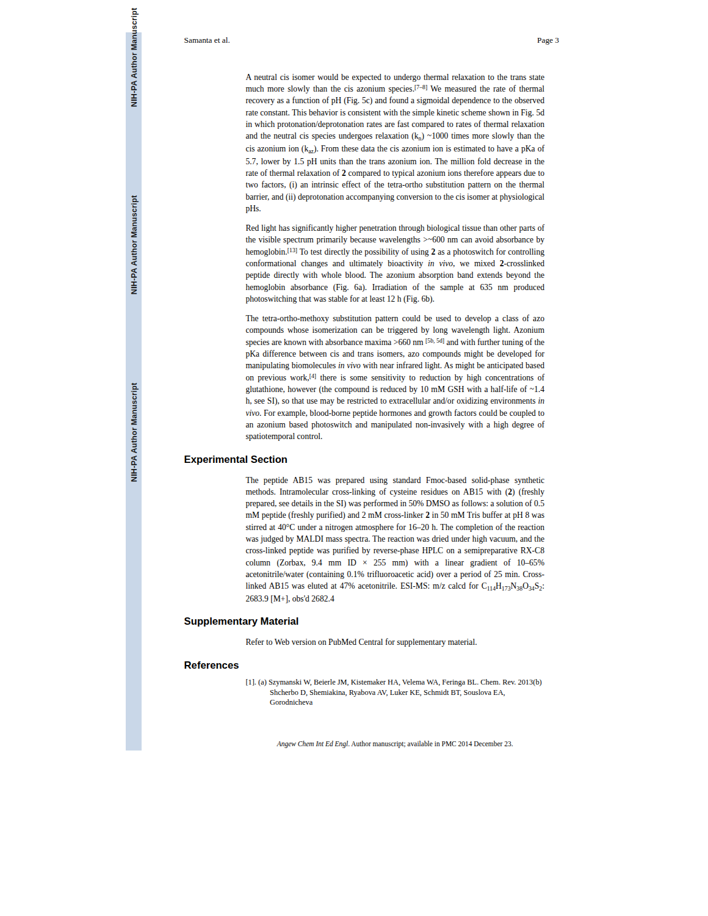NIH-PA Author Manuscript
NIH-PA Author Manuscript
NIH-PA Author Manuscript
Samanta et al. Page 3
A neutral cis isomer would be expected to undergo thermal relaxation to the trans state much more slowly than the cis azonium species.[7–8] We measured the rate of thermal recovery as a function of pH (Fig. 5c) and found a sigmoidal dependence to the observed rate constant. This behavior is consistent with the simple kinetic scheme shown in Fig. 5d in which protonation/deprotonation rates are fast compared to rates of thermal relaxation and the neutral cis species undergoes relaxation (kn) ~1000 times more slowly than the cis azonium ion (kaz). From these data the cis azonium ion is estimated to have a pKa of 5.7, lower by 1.5 pH units than the trans azonium ion. The million fold decrease in the rate of thermal relaxation of 2 compared to typical azonium ions therefore appears due to two factors, (i) an intrinsic effect of the tetra-ortho substitution pattern on the thermal barrier, and (ii) deprotonation accompanying conversion to the cis isomer at physiological pHs.
Red light has significantly higher penetration through biological tissue than other parts of the visible spectrum primarily because wavelengths >~600 nm can avoid absorbance by hemoglobin.[13] To test directly the possibility of using 2 as a photoswitch for controlling conformational changes and ultimately bioactivity in vivo, we mixed 2-crosslinked peptide directly with whole blood. The azonium absorption band extends beyond the hemoglobin absorbance (Fig. 6a). Irradiation of the sample at 635 nm produced photoswitching that was stable for at least 12 h (Fig. 6b).
The tetra-ortho-methoxy substitution pattern could be used to develop a class of azo compounds whose isomerization can be triggered by long wavelength light. Azonium species are known with absorbance maxima >660 nm [5b, 5d] and with further tuning of the pKa difference between cis and trans isomers, azo compounds might be developed for manipulating biomolecules in vivo with near infrared light. As might be anticipated based on previous work,[4] there is some sensitivity to reduction by high concentrations of glutathione, however (the compound is reduced by 10 mM GSH with a half-life of ~1.4 h, see SI), so that use may be restricted to extracellular and/or oxidizing environments in vivo. For example, blood-borne peptide hormones and growth factors could be coupled to an azonium based photoswitch and manipulated non-invasively with a high degree of spatiotemporal control.
Experimental Section
The peptide AB15 was prepared using standard Fmoc-based solid-phase synthetic methods. Intramolecular cross-linking of cysteine residues on AB15 with (2) (freshly prepared, see details in the SI) was performed in 50% DMSO as follows: a solution of 0.5 mM peptide (freshly purified) and 2 mM cross-linker 2 in 50 mM Tris buffer at pH 8 was stirred at 40°C under a nitrogen atmosphere for 16–20 h. The completion of the reaction was judged by MALDI mass spectra. The reaction was dried under high vacuum, and the cross-linked peptide was purified by reverse-phase HPLC on a semipreparative RX-C8 column (Zorbax, 9.4 mm ID × 255 mm) with a linear gradient of 10–65% acetonitrile/water (containing 0.1% trifluoroacetic acid) over a period of 25 min. Cross-linked AB15 was eluted at 47% acetonitrile. ESI-MS: m/z calcd for C114H173N38O34S2: 2683.9 [M+], obs'd 2682.4
Supplementary Material
Refer to Web version on PubMed Central for supplementary material.
References
[1]. (a) Szymanski W, Beierle JM, Kistemaker HA, Velema WA, Feringa BL. Chem. Rev. 2013(b)
Shcherbo D, Shemiakina, Ryabova AV, Luker KE, Schmidt BT, Souslova EA, Gorodnicheva
Angew Chem Int Ed Engl. Author manuscript; available in PMC 2014 December 23.